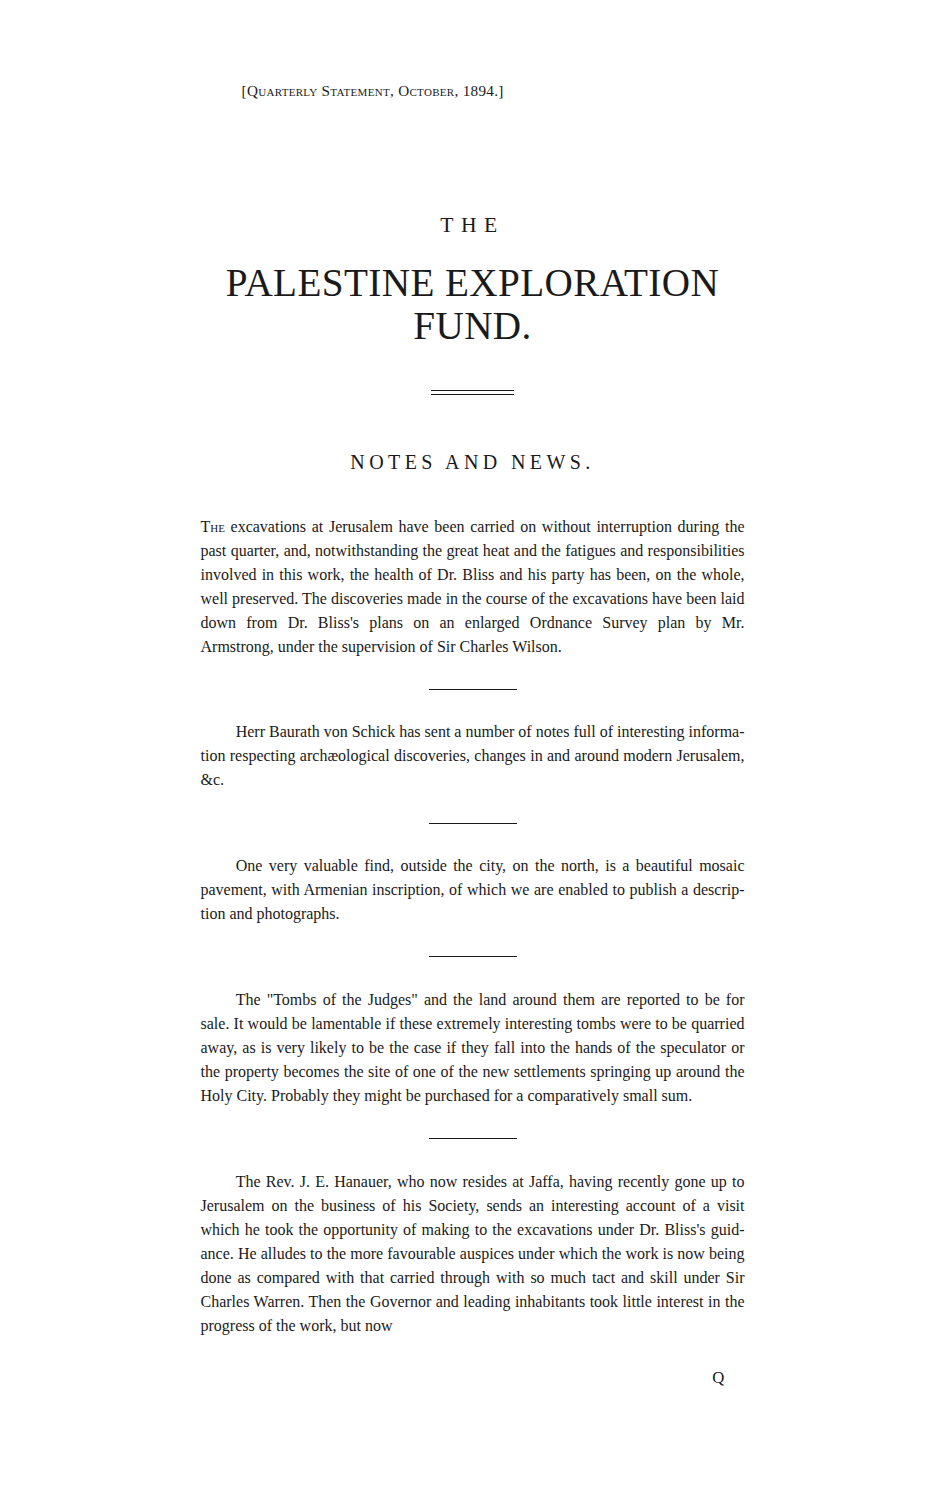[Quarterly Statement, October, 1894.]
THE
PALESTINE EXPLORATION FUND.
NOTES AND NEWS.
The excavations at Jerusalem have been carried on without interruption during the past quarter, and, notwithstanding the great heat and the fatigues and responsibilities involved in this work, the health of Dr. Bliss and his party has been, on the whole, well preserved. The discoveries made in the course of the excavations have been laid down from Dr. Bliss's plans on an enlarged Ordnance Survey plan by Mr. Armstrong, under the supervision of Sir Charles Wilson.
Herr Baurath von Schick has sent a number of notes full of interesting information respecting archæological discoveries, changes in and around modern Jerusalem, &c.
One very valuable find, outside the city, on the north, is a beautiful mosaic pavement, with Armenian inscription, of which we are enabled to publish a description and photographs.
The "Tombs of the Judges" and the land around them are reported to be for sale. It would be lamentable if these extremely interesting tombs were to be quarried away, as is very likely to be the case if they fall into the hands of the speculator or the property becomes the site of one of the new settlements springing up around the Holy City. Probably they might be purchased for a comparatively small sum.
The Rev. J. E. Hanauer, who now resides at Jaffa, having recently gone up to Jerusalem on the business of his Society, sends an interesting account of a visit which he took the opportunity of making to the excavations under Dr. Bliss's guidance. He alludes to the more favourable auspices under which the work is now being done as compared with that carried through with so much tact and skill under Sir Charles Warren. Then the Governor and leading inhabitants took little interest in the progress of the work, but now
Q